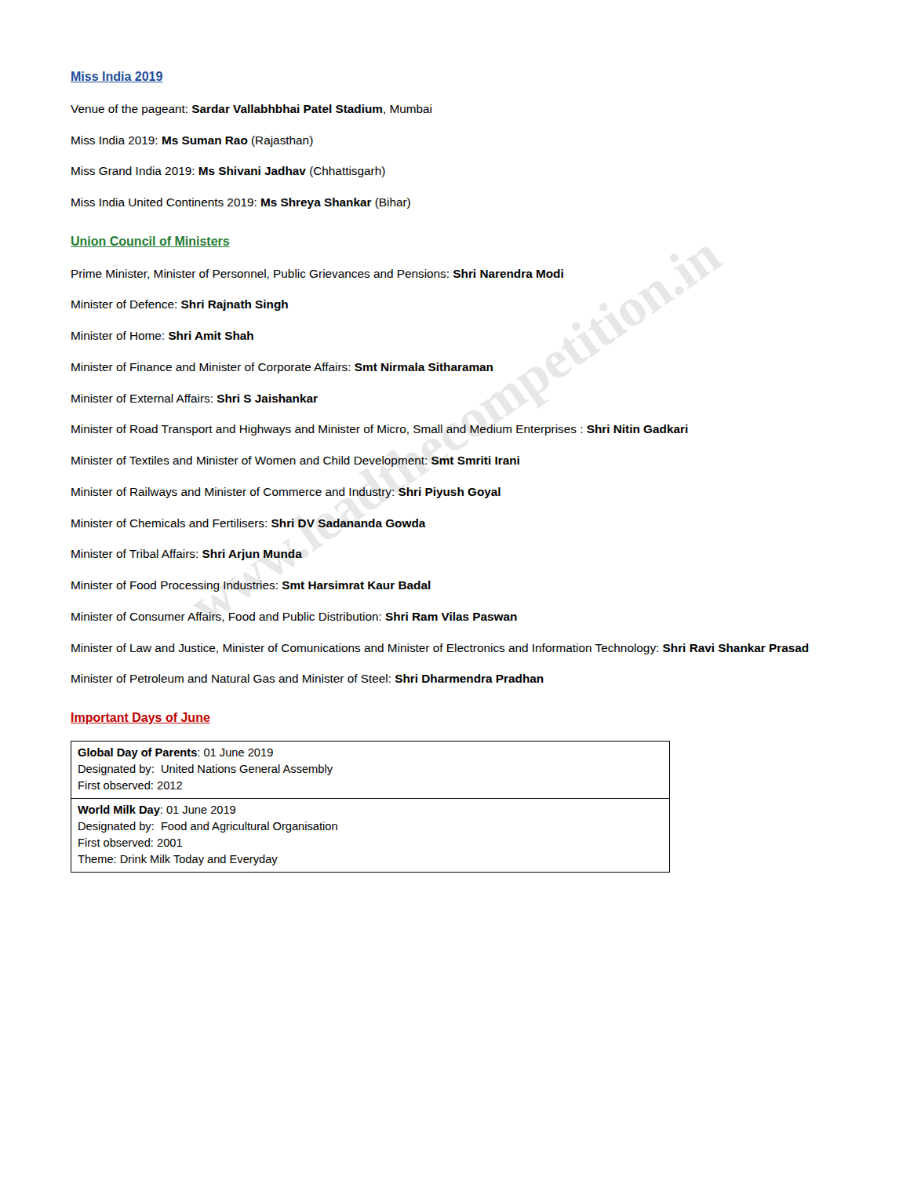www.leadthecompetition.in
Miss India 2019
Venue of the pageant: Sardar Vallabhbhai Patel Stadium, Mumbai
Miss India 2019: Ms Suman Rao (Rajasthan)
Miss Grand India 2019: Ms Shivani Jadhav (Chhattisgarh)
Miss India United Continents 2019: Ms Shreya Shankar (Bihar)
Union Council of Ministers
Prime Minister, Minister of Personnel, Public Grievances and Pensions: Shri Narendra Modi
Minister of Defence: Shri Rajnath Singh
Minister of Home: Shri Amit Shah
Minister of Finance and Minister of Corporate Affairs: Smt Nirmala Sitharaman
Minister of External Affairs: Shri S Jaishankar
Minister of Road Transport and Highways and Minister of Micro, Small and Medium Enterprises : Shri Nitin Gadkari
Minister of Textiles and Minister of Women and Child Development: Smt Smriti Irani
Minister of Railways and Minister of Commerce and Industry: Shri Piyush Goyal
Minister of Chemicals and Fertilisers: Shri DV Sadananda Gowda
Minister of Tribal Affairs: Shri Arjun Munda
Minister of Food Processing Industries: Smt Harsimrat Kaur Badal
Minister of Consumer Affairs, Food and Public Distribution: Shri Ram Vilas Paswan
Minister of Law and Justice, Minister of Comunications and Minister of Electronics and Information Technology: Shri Ravi Shankar Prasad
Minister of Petroleum and Natural Gas and Minister of Steel: Shri Dharmendra Pradhan
Important Days of June
| Global Day of Parents : 01 June 2019 Designated by: United Nations General Assembly First observed: 2012 |
| World Milk Day : 01 June 2019 Designated by: Food and Agricultural Organisation First observed: 2001 Theme: Drink Milk Today and Everyday |